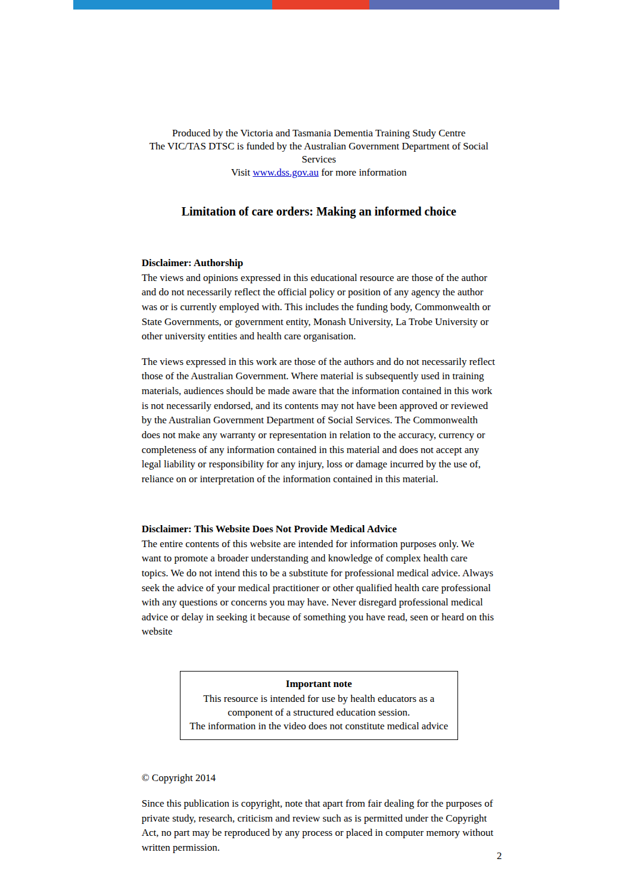Produced by the Victoria and Tasmania Dementia Training Study Centre
The VIC/TAS DTSC is funded by the Australian Government Department of Social Services
Visit www.dss.gov.au for more information
Limitation of care orders: Making an informed choice
Disclaimer: Authorship
The views and opinions expressed in this educational resource are those of the author and do not necessarily reflect the official policy or position of any agency the author was or is currently employed with. This includes the funding body, Commonwealth or State Governments, or government entity, Monash University, La Trobe University or other university entities and health care organisation.
The views expressed in this work are those of the authors and do not necessarily reflect those of the Australian Government. Where material is subsequently used in training materials, audiences should be made aware that the information contained in this work is not necessarily endorsed, and its contents may not have been approved or reviewed by the Australian Government Department of Social Services. The Commonwealth does not make any warranty or representation in relation to the accuracy, currency or completeness of any information contained in this material and does not accept any legal liability or responsibility for any injury, loss or damage incurred by the use of, reliance on or interpretation of the information contained in this material.
Disclaimer: This Website Does Not Provide Medical Advice
The entire contents of this website are intended for information purposes only. We want to promote a broader understanding and knowledge of complex health care topics. We do not intend this to be a substitute for professional medical advice. Always seek the advice of your medical practitioner or other qualified health care professional with any questions or concerns you may have. Never disregard professional medical advice or delay in seeking it because of something you have read, seen or heard on this website
Important note
This resource is intended for use by health educators as a component of a structured education session.
The information in the video does not constitute medical advice
© Copyright 2014
Since this publication is copyright, note that apart from fair dealing for the purposes of private study, research, criticism and review such as is permitted under the Copyright Act, no part may be reproduced by any process or placed in computer memory without written permission.
2